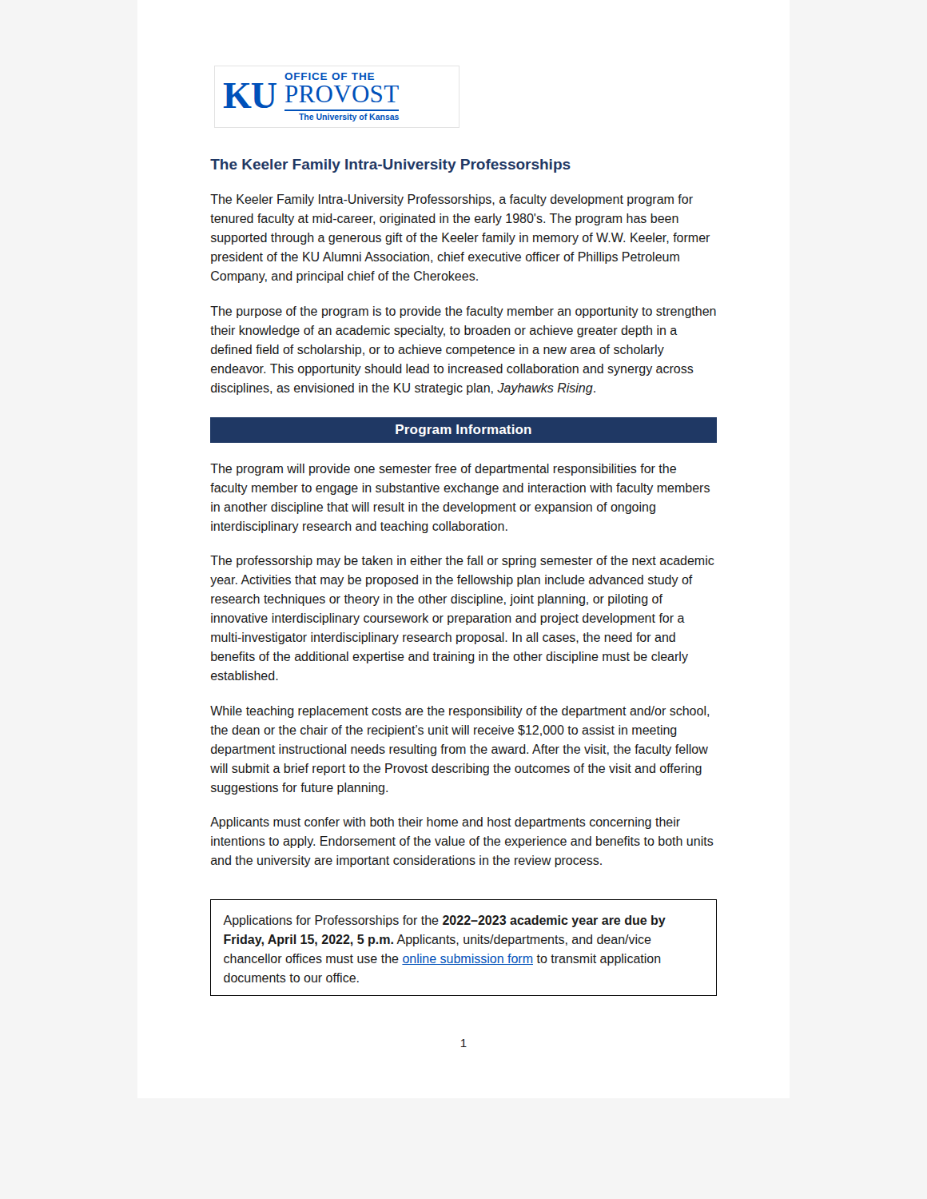KU Office of the Provost The University of Kansas
The Keeler Family Intra-University Professorships
The Keeler Family Intra-University Professorships, a faculty development program for tenured faculty at mid-career, originated in the early 1980's. The program has been supported through a generous gift of the Keeler family in memory of W.W. Keeler, former president of the KU Alumni Association, chief executive officer of Phillips Petroleum Company, and principal chief of the Cherokees.
The purpose of the program is to provide the faculty member an opportunity to strengthen their knowledge of an academic specialty, to broaden or achieve greater depth in a defined field of scholarship, or to achieve competence in a new area of scholarly endeavor. This opportunity should lead to increased collaboration and synergy across disciplines, as envisioned in the KU strategic plan, Jayhawks Rising.
Program Information
The program will provide one semester free of departmental responsibilities for the faculty member to engage in substantive exchange and interaction with faculty members in another discipline that will result in the development or expansion of ongoing interdisciplinary research and teaching collaboration.
The professorship may be taken in either the fall or spring semester of the next academic year. Activities that may be proposed in the fellowship plan include advanced study of research techniques or theory in the other discipline, joint planning, or piloting of innovative interdisciplinary coursework or preparation and project development for a multi-investigator interdisciplinary research proposal. In all cases, the need for and benefits of the additional expertise and training in the other discipline must be clearly established.
While teaching replacement costs are the responsibility of the department and/or school, the dean or the chair of the recipient’s unit will receive $12,000 to assist in meeting department instructional needs resulting from the award. After the visit, the faculty fellow will submit a brief report to the Provost describing the outcomes of the visit and offering suggestions for future planning.
Applicants must confer with both their home and host departments concerning their intentions to apply. Endorsement of the value of the experience and benefits to both units and the university are important considerations in the review process.
Applications for Professorships for the 2022–2023 academic year are due by Friday, April 15, 2022, 5 p.m. Applicants, units/departments, and dean/vice chancellor offices must use the online submission form to transmit application documents to our office.
1